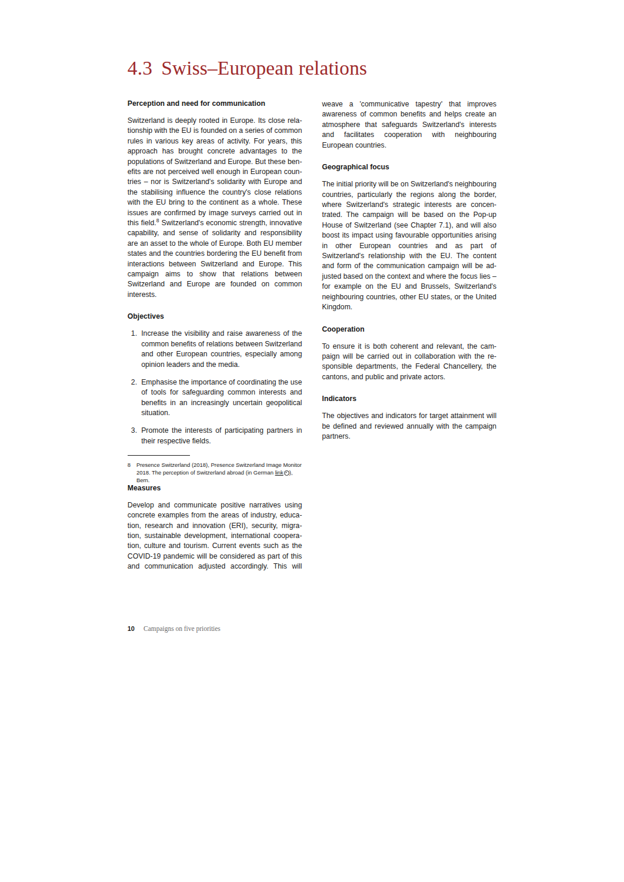4.3 Swiss–European relations
Perception and need for communication
Switzerland is deeply rooted in Europe. Its close relationship with the EU is founded on a series of common rules in various key areas of activity. For years, this approach has brought concrete advantages to the populations of Switzerland and Europe. But these benefits are not perceived well enough in European countries – nor is Switzerland's solidarity with Europe and the stabilising influence the country's close relations with the EU bring to the continent as a whole. These issues are confirmed by image surveys carried out in this field.8 Switzerland's economic strength, innovative capability, and sense of solidarity and responsibility are an asset to the whole of Europe. Both EU member states and the countries bordering the EU benefit from interactions between Switzerland and Europe. This campaign aims to show that relations between Switzerland and Europe are founded on common interests.
Objectives
Increase the visibility and raise awareness of the common benefits of relations between Switzerland and other European countries, especially among opinion leaders and the media.
Emphasise the importance of coordinating the use of tools for safeguarding common interests and benefits in an increasingly uncertain geopolitical situation.
Promote the interests of participating partners in their respective fields.
8 Presence Switzerland (2018), Presence Switzerland Image Monitor 2018. The perception of Switzerland abroad (in German link ), Bern.
Measures
Develop and communicate positive narratives using concrete examples from the areas of industry, education, research and innovation (ERI), security, migration, sustainable development, international cooperation, culture and tourism. Current events such as the COVID-19 pandemic will be considered as part of this and communication adjusted accordingly. This will weave a 'communicative tapestry' that improves awareness of common benefits and helps create an atmosphere that safeguards Switzerland's interests and facilitates cooperation with neighbouring European countries.
Geographical focus
The initial priority will be on Switzerland's neighbouring countries, particularly the regions along the border, where Switzerland's strategic interests are concentrated. The campaign will be based on the Pop-up House of Switzerland (see Chapter 7.1), and will also boost its impact using favourable opportunities arising in other European countries and as part of Switzerland's relationship with the EU. The content and form of the communication campaign will be adjusted based on the context and where the focus lies – for example on the EU and Brussels, Switzerland's neighbouring countries, other EU states, or the United Kingdom.
Cooperation
To ensure it is both coherent and relevant, the campaign will be carried out in collaboration with the responsible departments, the Federal Chancellery, the cantons, and public and private actors.
Indicators
The objectives and indicators for target attainment will be defined and reviewed annually with the campaign partners.
10 Campaigns on five priorities